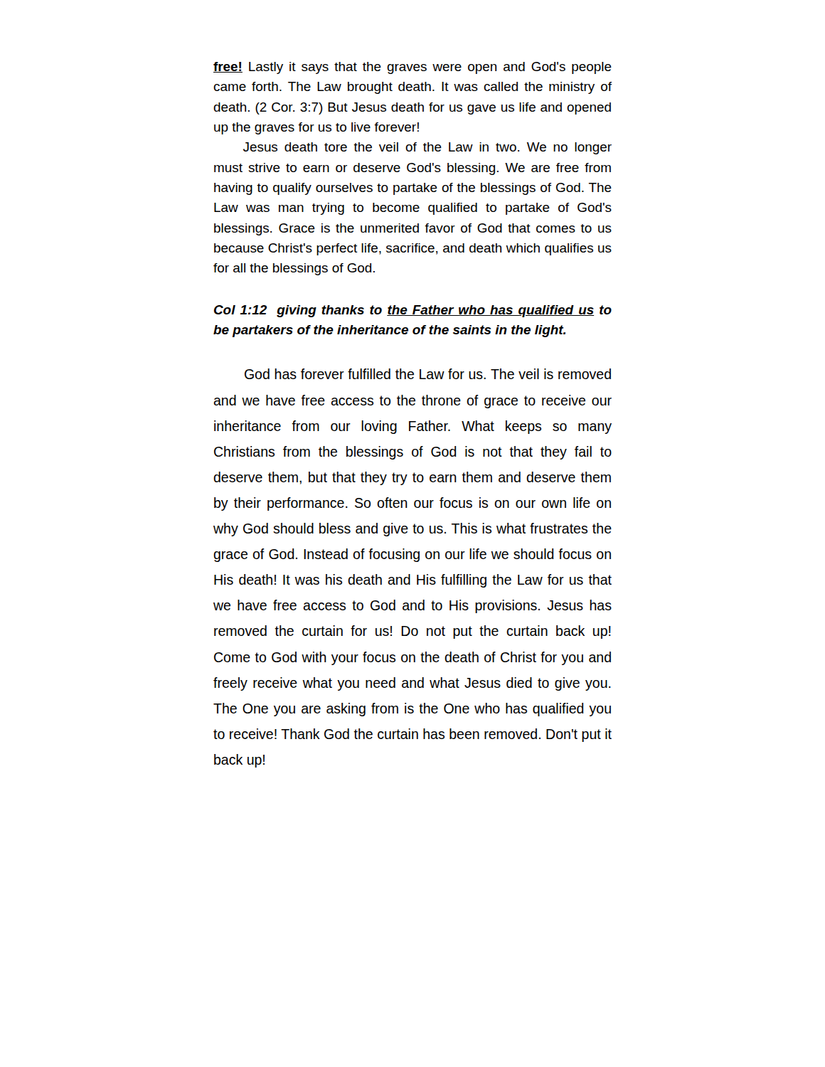free! Lastly it says that the graves were open and God's people came forth. The Law brought death. It was called the ministry of death. (2 Cor. 3:7) But Jesus death for us gave us life and opened up the graves for us to live forever!
Jesus death tore the veil of the Law in two. We no longer must strive to earn or deserve God's blessing. We are free from having to qualify ourselves to partake of the blessings of God. The Law was man trying to become qualified to partake of God's blessings. Grace is the unmerited favor of God that comes to us because Christ's perfect life, sacrifice, and death which qualifies us for all the blessings of God.
Col 1:12 giving thanks to the Father who has qualified us to be partakers of the inheritance of the saints in the light.
God has forever fulfilled the Law for us. The veil is removed and we have free access to the throne of grace to receive our inheritance from our loving Father. What keeps so many Christians from the blessings of God is not that they fail to deserve them, but that they try to earn them and deserve them by their performance. So often our focus is on our own life on why God should bless and give to us. This is what frustrates the grace of God. Instead of focusing on our life we should focus on His death! It was his death and His fulfilling the Law for us that we have free access to God and to His provisions. Jesus has removed the curtain for us! Do not put the curtain back up! Come to God with your focus on the death of Christ for you and freely receive what you need and what Jesus died to give you. The One you are asking from is the One who has qualified you to receive! Thank God the curtain has been removed. Don't put it back up!